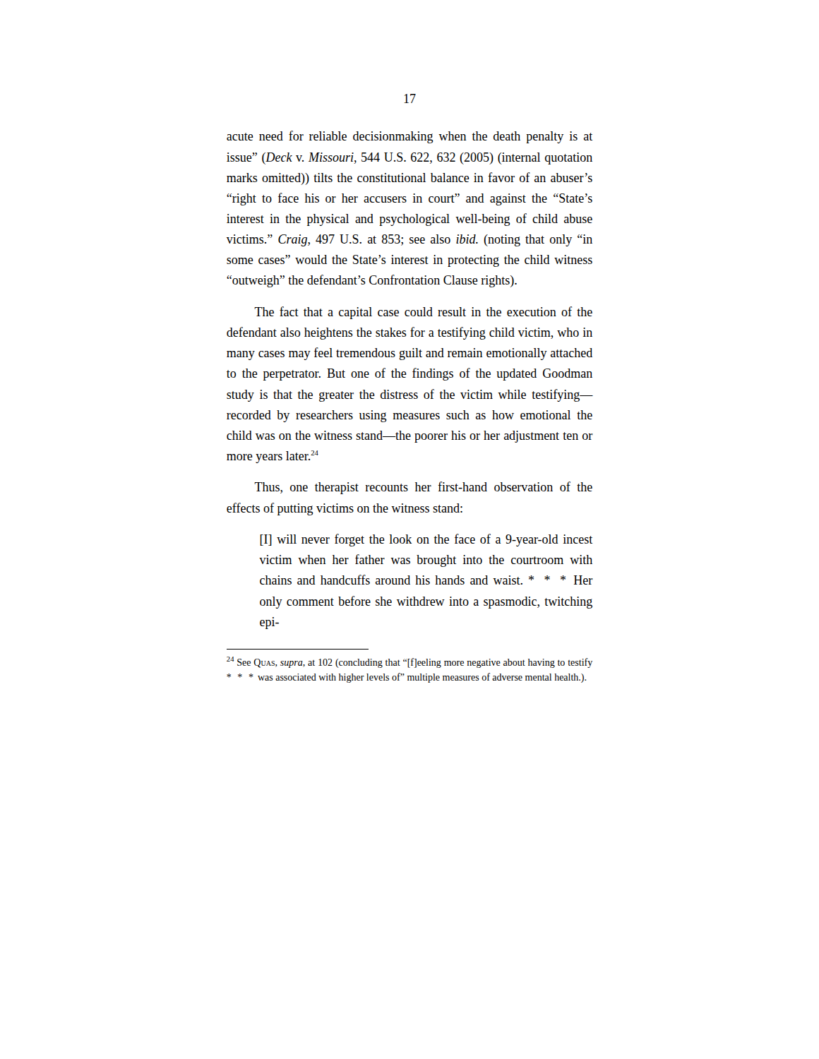17
acute need for reliable decisionmaking when the death penalty is at issue” (Deck v. Missouri, 544 U.S. 622, 632 (2005) (internal quotation marks omitted)) tilts the constitutional balance in favor of an abuser’s “right to face his or her accusers in court” and against the “State’s interest in the physical and psychological well-being of child abuse victims.” Craig, 497 U.S. at 853; see also ibid. (noting that only “in some cases” would the State’s interest in protecting the child witness “outweigh” the defendant’s Confrontation Clause rights).
The fact that a capital case could result in the execution of the defendant also heightens the stakes for a testifying child victim, who in many cases may feel tremendous guilt and remain emotionally attached to the perpetrator. But one of the findings of the updated Goodman study is that the greater the distress of the victim while testifying—recorded by researchers using measures such as how emotional the child was on the witness stand—the poorer his or her adjustment ten or more years later.24
Thus, one therapist recounts her first-hand observation of the effects of putting victims on the witness stand:
[I] will never forget the look on the face of a 9-year-old incest victim when her father was brought into the courtroom with chains and handcuffs around his hands and waist. * * * Her only comment before she withdrew into a spasmodic, twitching epi-
24 See Quas, supra, at 102 (concluding that “[f]eeling more negative about having to testify * * * was associated with higher levels of” multiple measures of adverse mental health.).